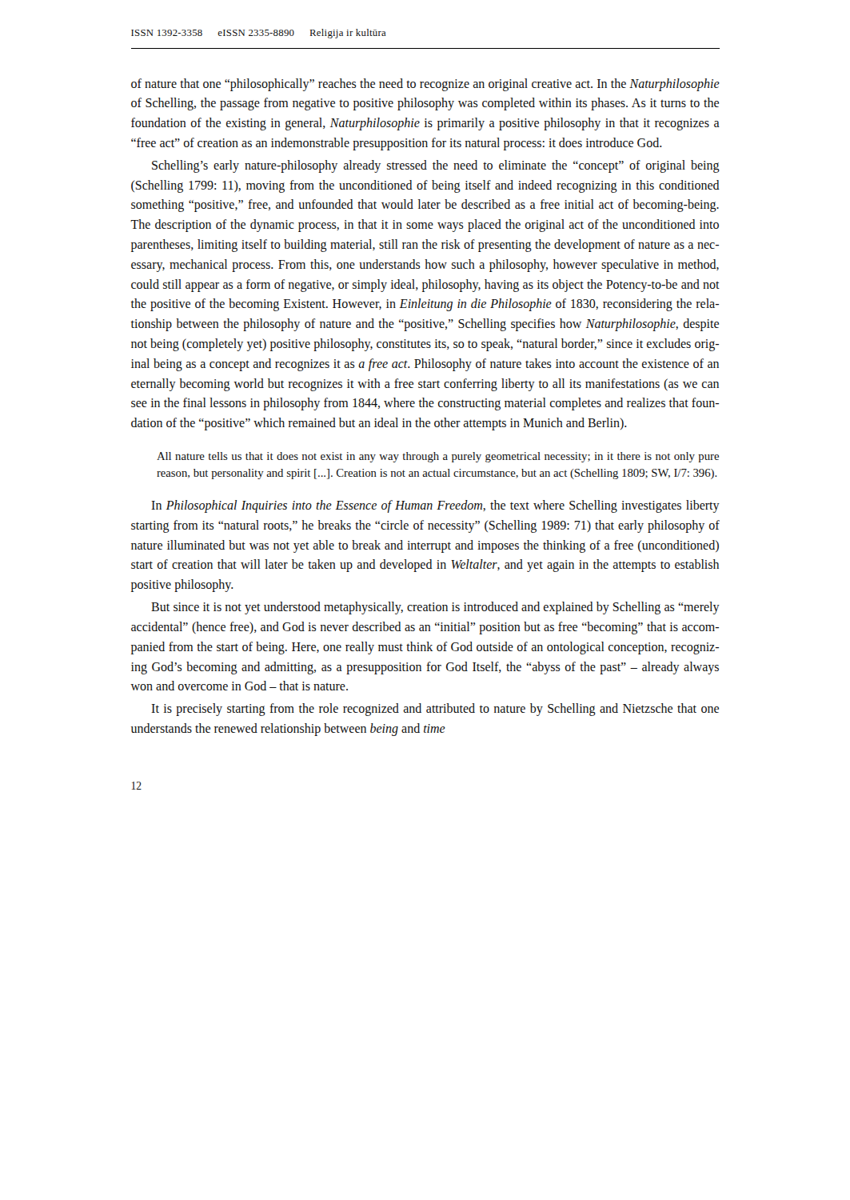ISSN 1392-3358 eISSN 2335-8890 Religija ir kultūra
of nature that one “philosophically” reaches the need to recognize an original creative act. In the Naturphilosophie of Schelling, the passage from negative to positive philosophy was completed within its phases. As it turns to the foundation of the existing in general, Naturphilosophie is primarily a positive philosophy in that it recognizes a “free act” of creation as an indemonstrable presupposition for its natural process: it does introduce God.
Schelling’s early nature-philosophy already stressed the need to eliminate the “concept” of original being (Schelling 1799: 11), moving from the unconditioned of being itself and indeed recognizing in this conditioned something “positive,” free, and unfounded that would later be described as a free initial act of becoming-being. The description of the dynamic process, in that it in some ways placed the original act of the unconditioned into parentheses, limiting itself to building material, still ran the risk of presenting the development of nature as a necessary, mechanical process. From this, one understands how such a philosophy, however speculative in method, could still appear as a form of negative, or simply ideal, philosophy, having as its object the Potency-to-be and not the positive of the becoming Existent. However, in Einleitung in die Philosophie of 1830, reconsidering the relationship between the philosophy of nature and the “positive,” Schelling specifies how Naturphilosophie, despite not being (completely yet) positive philosophy, constitutes its, so to speak, “natural border,” since it excludes original being as a concept and recognizes it as a free act. Philosophy of nature takes into account the existence of an eternally becoming world but recognizes it with a free start conferring liberty to all its manifestations (as we can see in the final lessons in philosophy from 1844, where the constructing material completes and realizes that foundation of the “positive” which remained but an ideal in the other attempts in Munich and Berlin).
All nature tells us that it does not exist in any way through a purely geometrical necessity; in it there is not only pure reason, but personality and spirit [...]. Creation is not an actual circumstance, but an act (Schelling 1809; SW, I/7: 396).
In Philosophical Inquiries into the Essence of Human Freedom, the text where Schelling investigates liberty starting from its “natural roots,” he breaks the “circle of necessity” (Schelling 1989: 71) that early philosophy of nature illuminated but was not yet able to break and interrupt and imposes the thinking of a free (unconditioned) start of creation that will later be taken up and developed in Weltalter, and yet again in the attempts to establish positive philosophy.
But since it is not yet understood metaphysically, creation is introduced and explained by Schelling as “merely accidental” (hence free), and God is never described as an “initial” position but as free “becoming” that is accompanied from the start of being. Here, one really must think of God outside of an ontological conception, recognizing God’s becoming and admitting, as a presupposition for God Itself, the “abyss of the past” – already always won and overcome in God – that is nature.
It is precisely starting from the role recognized and attributed to nature by Schelling and Nietzsche that one understands the renewed relationship between being and time
12